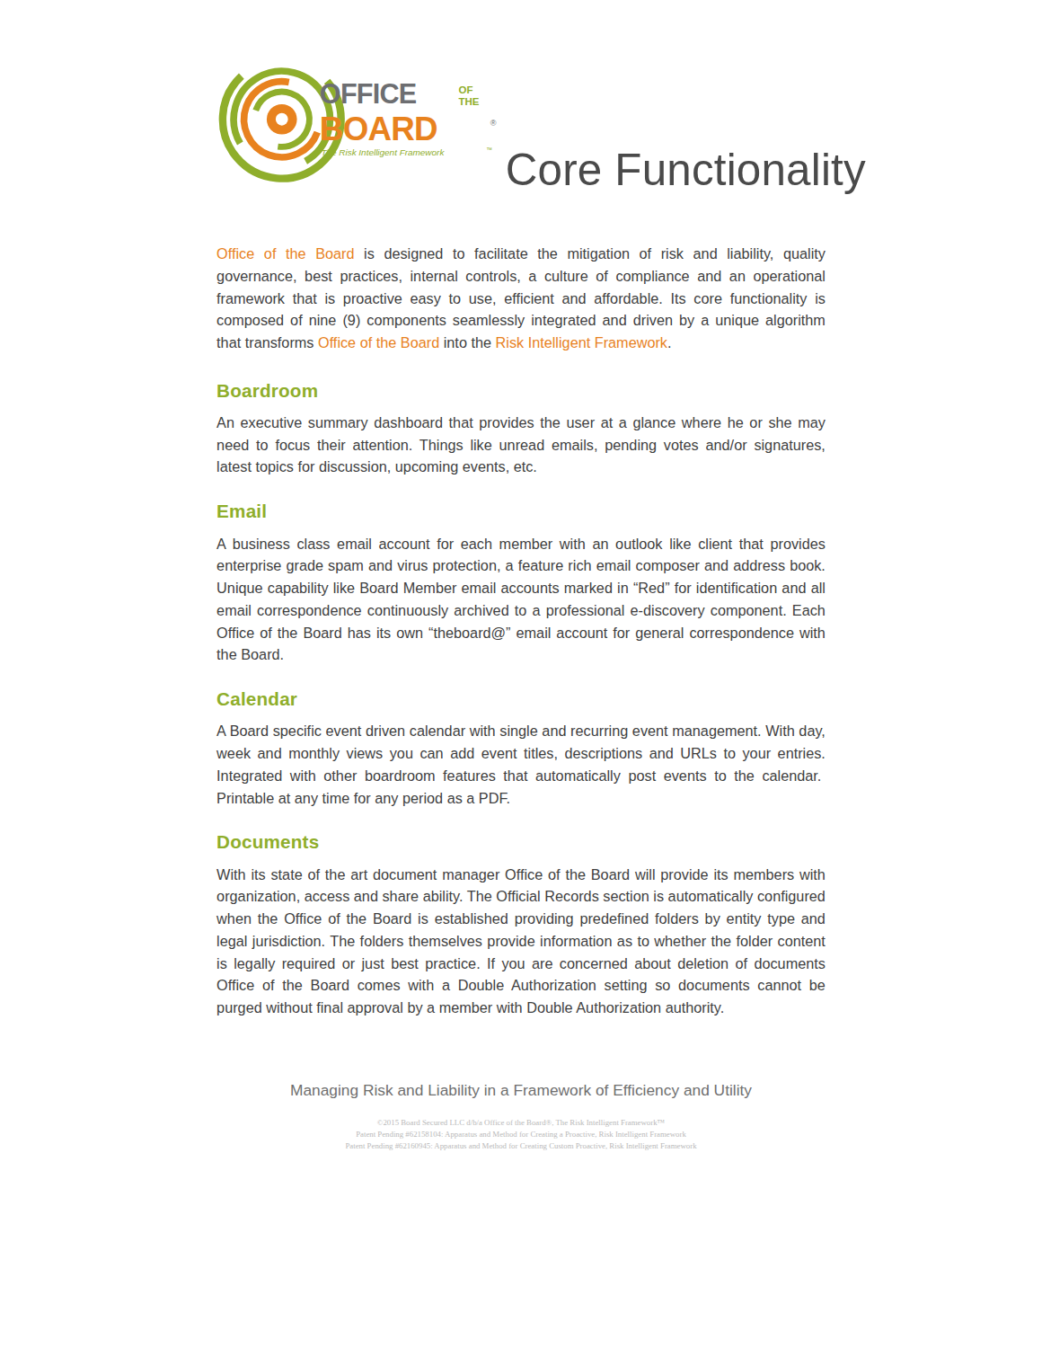OFFICE OF THE BOARD ® The Risk Intelligent Framework ™
Core Functionality
Office of the Board is designed to facilitate the mitigation of risk and liability, quality governance, best practices, internal controls, a culture of compliance and an operational framework that is proactive easy to use, efficient and affordable. Its core functionality is composed of nine (9) components seamlessly integrated and driven by a unique algorithm that transforms Office of the Board into the Risk Intelligent Framework.
Boardroom
An executive summary dashboard that provides the user at a glance where he or she may need to focus their attention. Things like unread emails, pending votes and/or signatures, latest topics for discussion, upcoming events, etc.
Email
A business class email account for each member with an outlook like client that provides enterprise grade spam and virus protection, a feature rich email composer and address book. Unique capability like Board Member email accounts marked in “Red” for identification and all email correspondence continuously archived to a professional e-discovery component. Each Office of the Board has its own “theboard@” email account for general correspondence with the Board.
Calendar
A Board specific event driven calendar with single and recurring event management. With day, week and monthly views you can add event titles, descriptions and URLs to your entries. Integrated with other boardroom features that automatically post events to the calendar. Printable at any time for any period as a PDF.
Documents
With its state of the art document manager Office of the Board will provide its members with organization, access and share ability. The Official Records section is automatically configured when the Office of the Board is established providing predefined folders by entity type and legal jurisdiction. The folders themselves provide information as to whether the folder content is legally required or just best practice. If you are concerned about deletion of documents Office of the Board comes with a Double Authorization setting so documents cannot be purged without final approval by a member with Double Authorization authority.
Managing Risk and Liability in a Framework of Efficiency and Utility
©2015 Board Secured LLC d/b/a Office of the Board®, The Risk Intelligent Framework™
Patent Pending #62158104: Apparatus and Method for Creating a Proactive, Risk Intelligent Framework
Patent Pending #62160945: Apparatus and Method for Creating Custom Proactive, Risk Intelligent Framework